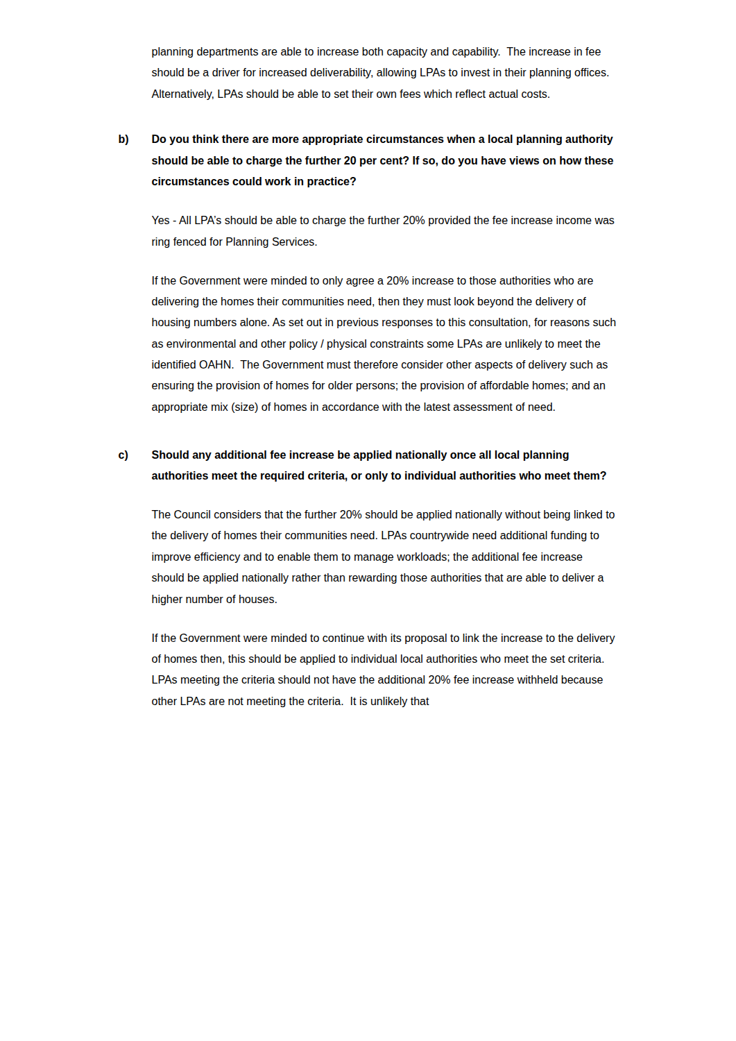planning departments are able to increase both capacity and capability. The increase in fee should be a driver for increased deliverability, allowing LPAs to invest in their planning offices. Alternatively, LPAs should be able to set their own fees which reflect actual costs.
b)
Do you think there are more appropriate circumstances when a local planning authority should be able to charge the further 20 per cent? If so, do you have views on how these circumstances could work in practice?
Yes - All LPA’s should be able to charge the further 20% provided the fee increase income was ring fenced for Planning Services.
If the Government were minded to only agree a 20% increase to those authorities who are delivering the homes their communities need, then they must look beyond the delivery of housing numbers alone. As set out in previous responses to this consultation, for reasons such as environmental and other policy / physical constraints some LPAs are unlikely to meet the identified OAHN. The Government must therefore consider other aspects of delivery such as ensuring the provision of homes for older persons; the provision of affordable homes; and an appropriate mix (size) of homes in accordance with the latest assessment of need.
c)
Should any additional fee increase be applied nationally once all local planning authorities meet the required criteria, or only to individual authorities who meet them?
The Council considers that the further 20% should be applied nationally without being linked to the delivery of homes their communities need. LPAs countrywide need additional funding to improve efficiency and to enable them to manage workloads; the additional fee increase should be applied nationally rather than rewarding those authorities that are able to deliver a higher number of houses.
If the Government were minded to continue with its proposal to link the increase to the delivery of homes then, this should be applied to individual local authorities who meet the set criteria. LPAs meeting the criteria should not have the additional 20% fee increase withheld because other LPAs are not meeting the criteria. It is unlikely that